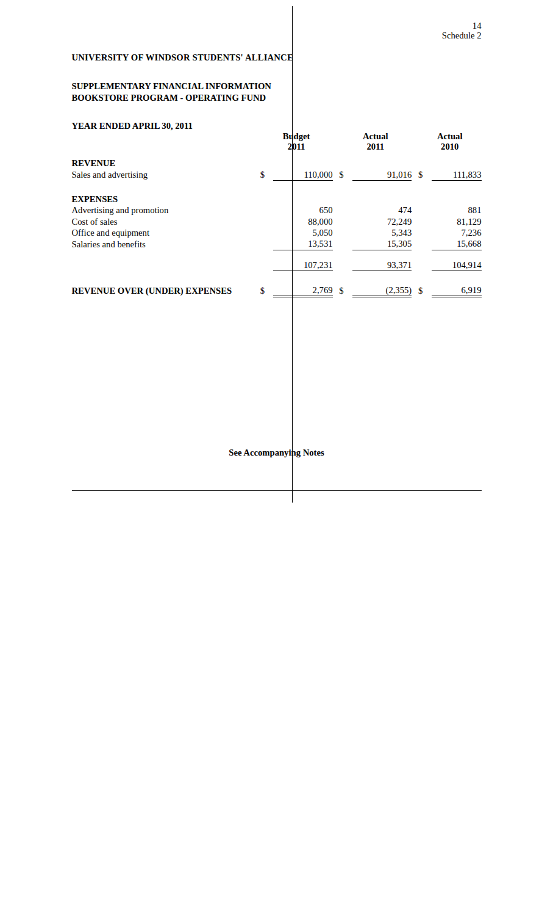14 Schedule 2
University of Windsor Students' Alliance
Supplementary Financial Information Bookstore Program - Operating Fund
Year Ended April 30, 2011
| | Budget 2011 | | Actual 2011 | | Actual 2010 |
| --- | --- | --- | --- | --- | --- |
| REVENUE | | | | | | | | |
| Sales and advertising | $ | 110,000 | | $ | 91,016 | | $ | 111,833 |
| EXPENSES | | | | | | | | |
| Advertising and promotion | | 650 | | | 474 | | | 881 |
| Cost of sales | | 88,000 | | | 72,249 | | | 81,129 |
| Office and equipment | | 5,050 | | | 5,343 | | | 7,236 |
| Salaries and benefits | | 13,531 | | | 15,305 | | | 15,668 |
| | | 107,231 | | | 93,371 | | | 104,914 |
| REVENUE OVER (UNDER) EXPENSES | $ | 2,769 | | $ | (2,355) | | $ | 6,919 |
See Accompanying Notes